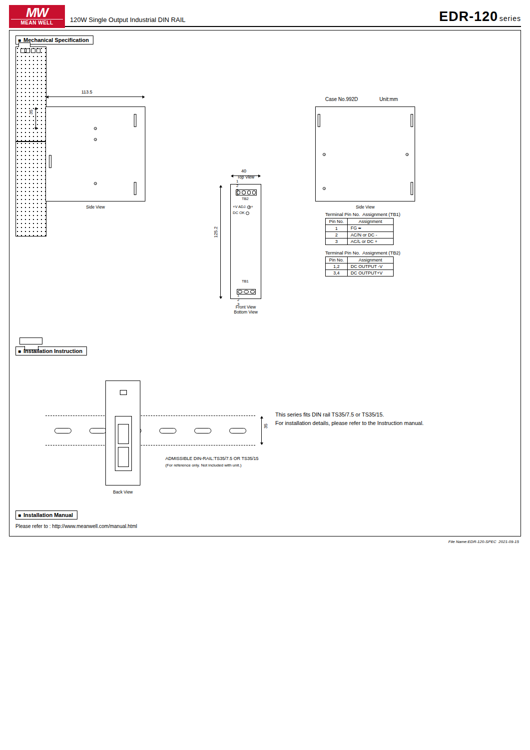MW
MEAN WELL
120W Single Output Industrial DIN RAIL
EDR-120 series
Mechanical Specification
Case No.992D Unit:mm
Top View
Side View
113.5
35
TB2
+V ADJ. +
DC OK
TB1
1 2 3 4
1 2 3
Front View
40
125.2
Side View
Bottom View
Terminal Pin No. Assignment (TB1)
| Pin No. | Assignment |
| --- | --- |
| 1 | FG ⏕ |
| 2 | AC/N or DC - |
| 3 | AC/L or DC + |
Terminal Pin No. Assignment (TB2)
| Pin No. | Assignment |
| --- | --- |
| 1,2 | DC OUTPUT -V |
| 3,4 | DC OUTPUT+V |
Installation Instruction
Back View
35
ADMISSIBLE DIN-RAIL:TS35/7.5 OR TS35/15
(For reference only. Not included with unit.)
This series fits DIN rail TS35/7.5 or TS35/15.
For installation details, please refer to the Instruction manual.
Installation Manual
Please refer to : http://www.meanwell.com/manual.html
File Name:EDR-120-SPEC 2021-09-15